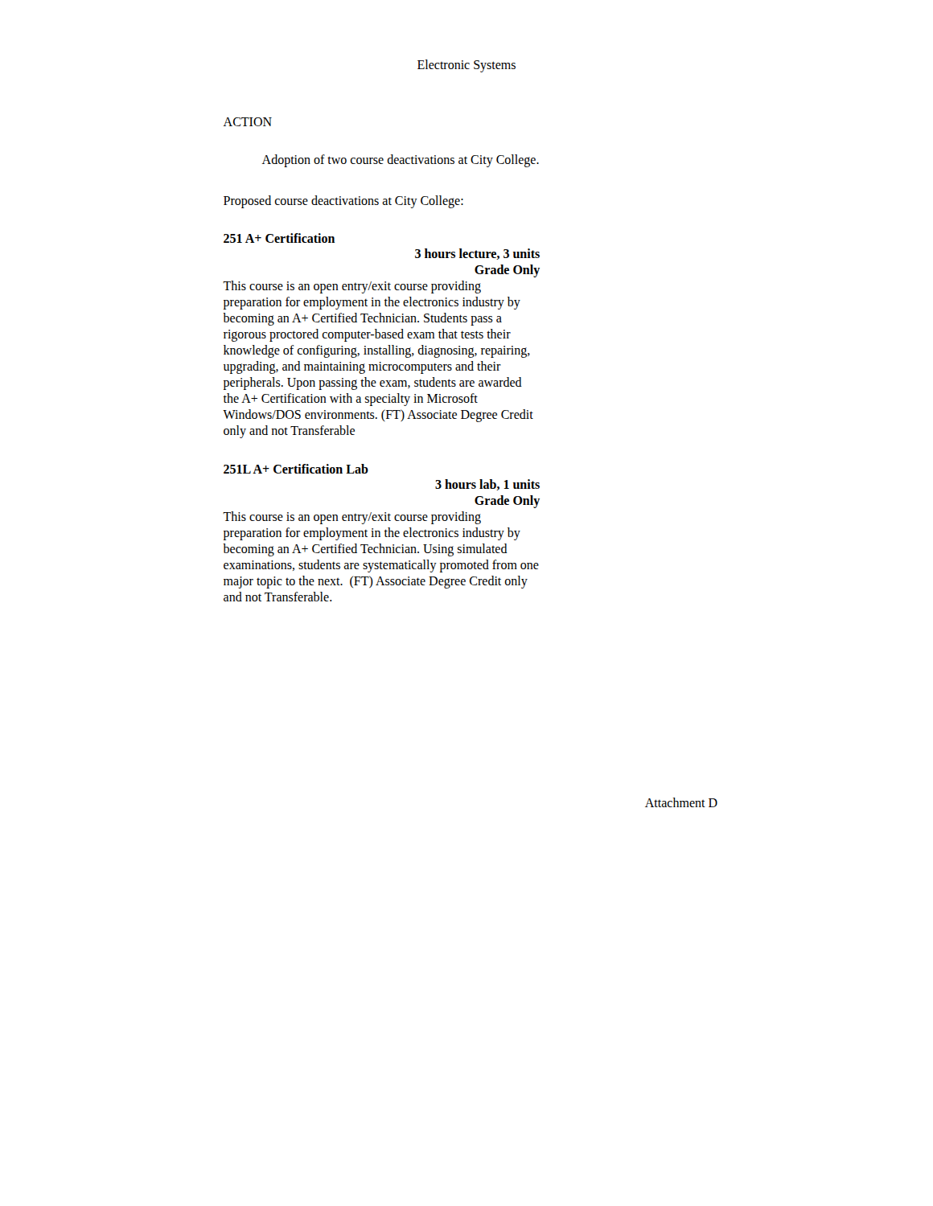Electronic Systems
ACTION
Adoption of two course deactivations at City College.
Proposed course deactivations at City College:
251 A+ Certification
3 hours lecture, 3 units
Grade Only
This course is an open entry/exit course providing preparation for employment in the electronics industry by becoming an A+ Certified Technician. Students pass a rigorous proctored computer-based exam that tests their knowledge of configuring, installing, diagnosing, repairing, upgrading, and maintaining microcomputers and their peripherals. Upon passing the exam, students are awarded the A+ Certification with a specialty in Microsoft Windows/DOS environments. (FT) Associate Degree Credit only and not Transferable
251L A+ Certification Lab
3 hours lab, 1 units
Grade Only
This course is an open entry/exit course providing preparation for employment in the electronics industry by becoming an A+ Certified Technician. Using simulated examinations, students are systematically promoted from one major topic to the next. (FT) Associate Degree Credit only and not Transferable.
Attachment D